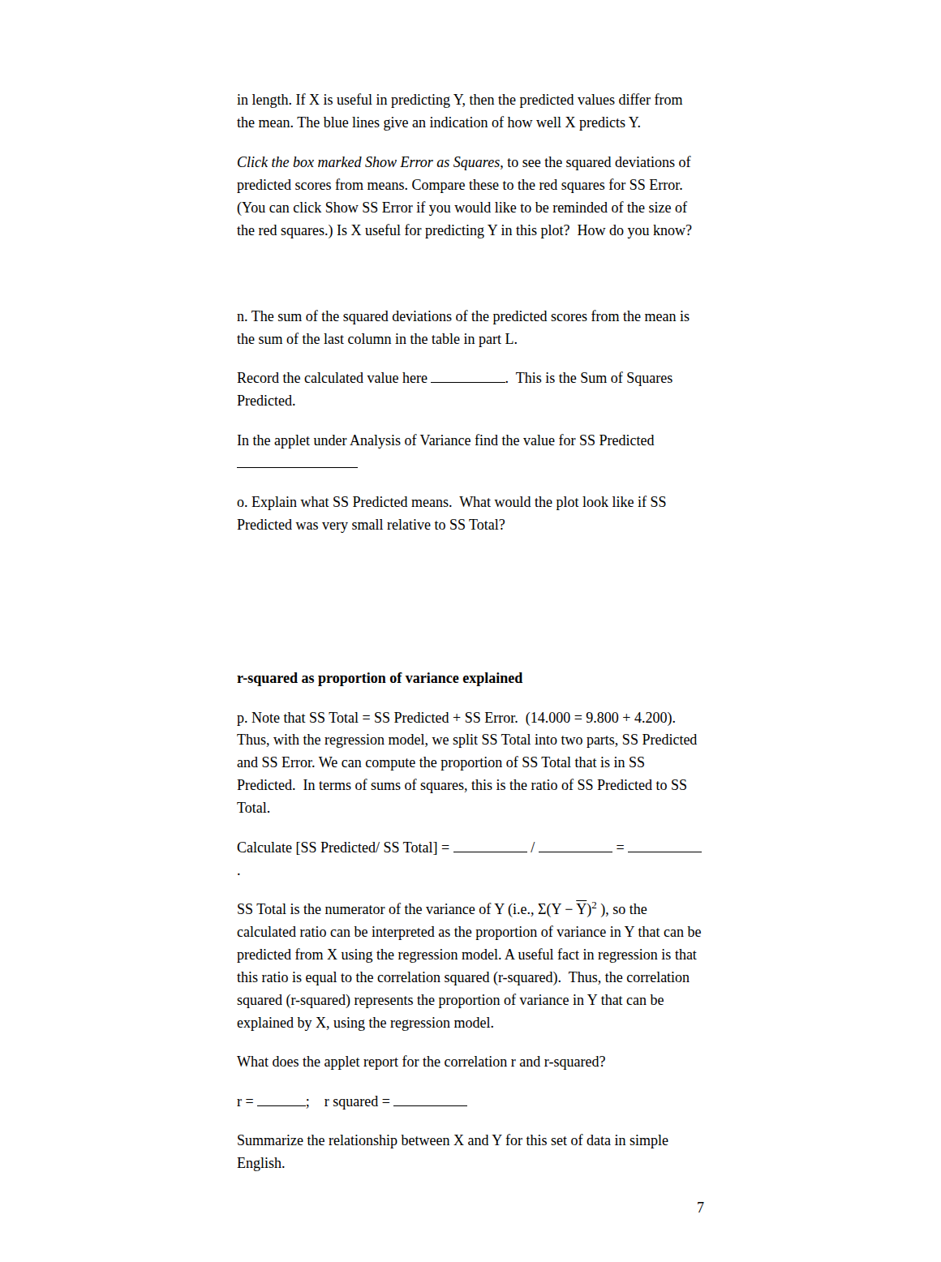in length. If X is useful in predicting Y, then the predicted values differ from the mean. The blue lines give an indication of how well X predicts Y.
Click the box marked Show Error as Squares, to see the squared deviations of predicted scores from means. Compare these to the red squares for SS Error. (You can click Show SS Error if you would like to be reminded of the size of the red squares.) Is X useful for predicting Y in this plot? How do you know?
n. The sum of the squared deviations of the predicted scores from the mean is the sum of the last column in the table in part L.
Record the calculated value here . This is the Sum of Squares Predicted.
In the applet under Analysis of Variance find the value for SS Predicted
o. Explain what SS Predicted means. What would the plot look like if SS Predicted was very small relative to SS Total?
r-squared as proportion of variance explained
p. Note that SS Total = SS Predicted + SS Error. (14.000 = 9.800 + 4.200). Thus, with the regression model, we split SS Total into two parts, SS Predicted and SS Error. We can compute the proportion of SS Total that is in SS Predicted. In terms of sums of squares, this is the ratio of SS Predicted to SS Total.
Calculate [SS Predicted/ SS Total] = / = .
SS Total is the numerator of the variance of Y (i.e., Σ(Y − Y)2 ), so the calculated ratio can be interpreted as the proportion of variance in Y that can be predicted from X using the regression model. A useful fact in regression is that this ratio is equal to the correlation squared (r-squared). Thus, the correlation squared (r-squared) represents the proportion of variance in Y that can be explained by X, using the regression model.
What does the applet report for the correlation r and r-squared?
r = ; r squared =
Summarize the relationship between X and Y for this set of data in simple English.
7